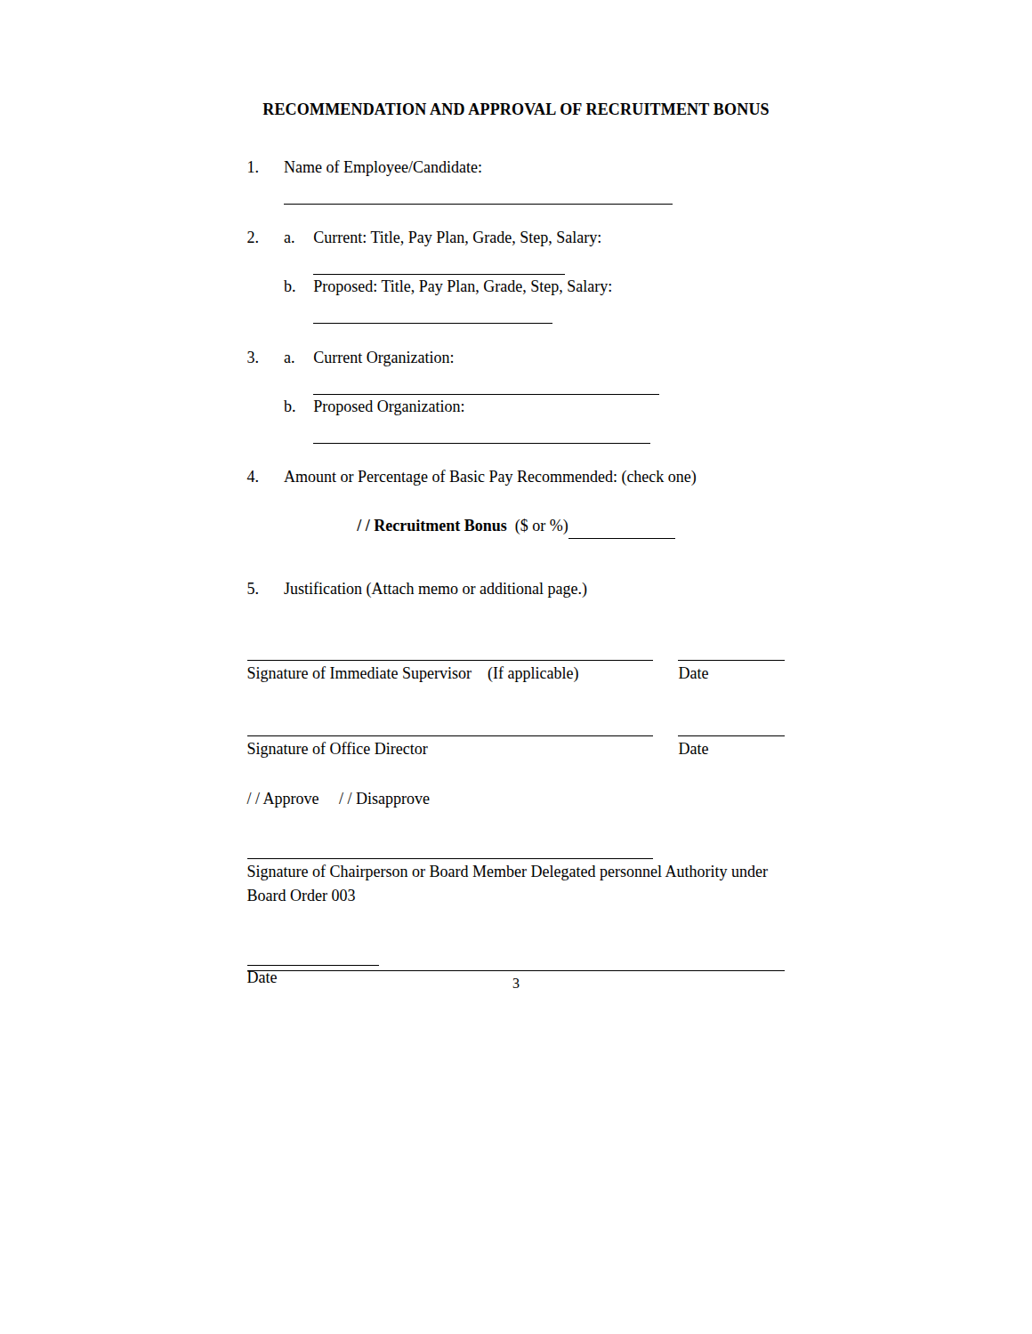RECOMMENDATION AND APPROVAL OF RECRUITMENT BONUS
1. Name of Employee/Candidate:
2. a. Current: Title, Pay Plan, Grade, Step, Salary: b. Proposed: Title, Pay Plan, Grade, Step, Salary:
3. a. Current Organization: b. Proposed Organization:
4. Amount or Percentage of Basic Pay Recommended: (check one)
/ / Recruitment Bonus ($ or %)
5. Justification (Attach memo or additional page.)
Signature of Immediate Supervisor (If applicable)
Date
Signature of Office Director
Date
/ / Approve / / Disapprove
Signature of Chairperson or Board Member Delegated personnel Authority under Board Order 003
Date
3